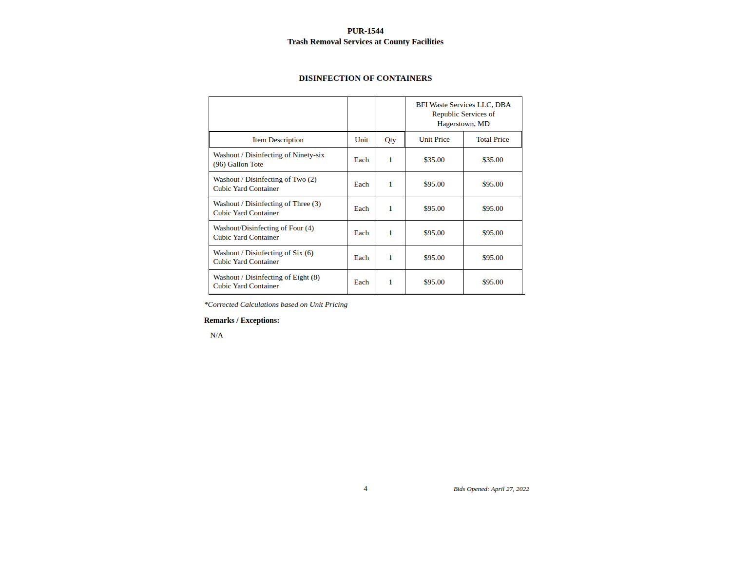PUR-1544
Trash Removal Services at County Facilities
DISINFECTION OF CONTAINERS
| | | | BFI Waste Services LLC, DBA Republic Services of Hagerstown, MD |
| Item Description | Unit | Qty | Unit Price | Total Price |
| Washout / Disinfecting of Ninety-six (96) Gallon Tote | Each | 1 | $35.00 | $35.00 |
| Washout / Disinfecting of Two (2) Cubic Yard Container | Each | 1 | $95.00 | $95.00 |
| Washout / Disinfecting of Three (3) Cubic Yard Container | Each | 1 | $95.00 | $95.00 |
| Washout/Disinfecting of Four (4) Cubic Yard Container | Each | 1 | $95.00 | $95.00 |
| Washout / Disinfecting of Six (6) Cubic Yard Container | Each | 1 | $95.00 | $95.00 |
| Washout / Disinfecting of Eight (8) Cubic Yard Container | Each | 1 | $95.00 | $95.00 |
*Corrected Calculations based on Unit Pricing
Remarks / Exceptions:
N/A
4
Bids Opened: April 27, 2022